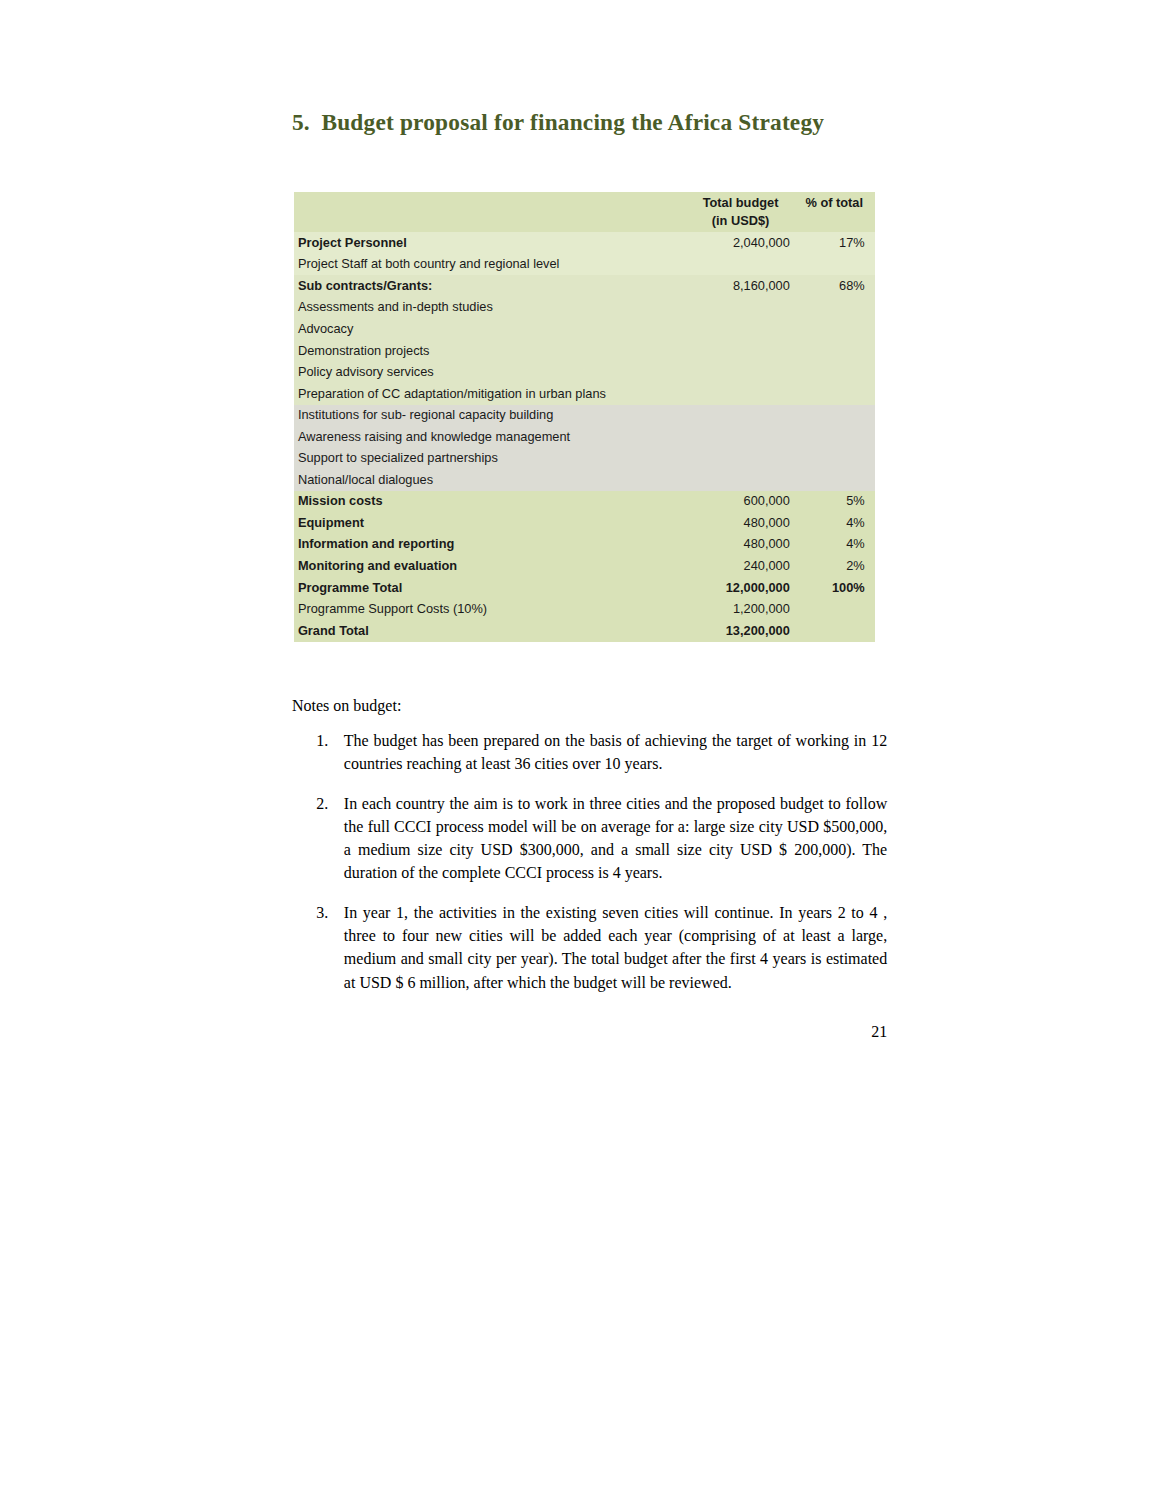5. Budget proposal for financing the Africa Strategy
| | Total budget (in USD$) | % of total |
| Project Personnel | 2,040,000 | 17% |
| Project Staff at both country and regional level | | |
| Sub contracts/Grants: | 8,160,000 | 68% |
| Assessments and in-depth studies | | |
| Advocacy | | |
| Demonstration projects | | |
| Policy advisory services | | |
| Preparation of CC adaptation/mitigation in urban plans | | |
| Institutions for sub- regional capacity building | | |
| Awareness raising and knowledge management | | |
| Support to specialized partnerships | | |
| National/local dialogues | | |
| Mission costs | 600,000 | 5% |
| Equipment | 480,000 | 4% |
| Information and reporting | 480,000 | 4% |
| Monitoring and evaluation | 240,000 | 2% |
| Programme Total | 12,000,000 | 100% |
| Programme Support Costs (10%) | 1,200,000 | |
| Grand Total | 13,200,000 | |
Notes on budget:
The budget has been prepared on the basis of achieving the target of working in 12 countries reaching at least 36 cities over 10 years.
In each country the aim is to work in three cities and the proposed budget to follow the full CCCI process model will be on average for a: large size city USD $500,000, a medium size city USD $300,000, and a small size city USD $ 200,000). The duration of the complete CCCI process is 4 years.
In year 1, the activities in the existing seven cities will continue. In years 2 to 4 , three to four new cities will be added each year (comprising of at least a large, medium and small city per year). The total budget after the first 4 years is estimated at USD $ 6 million, after which the budget will be reviewed.
21